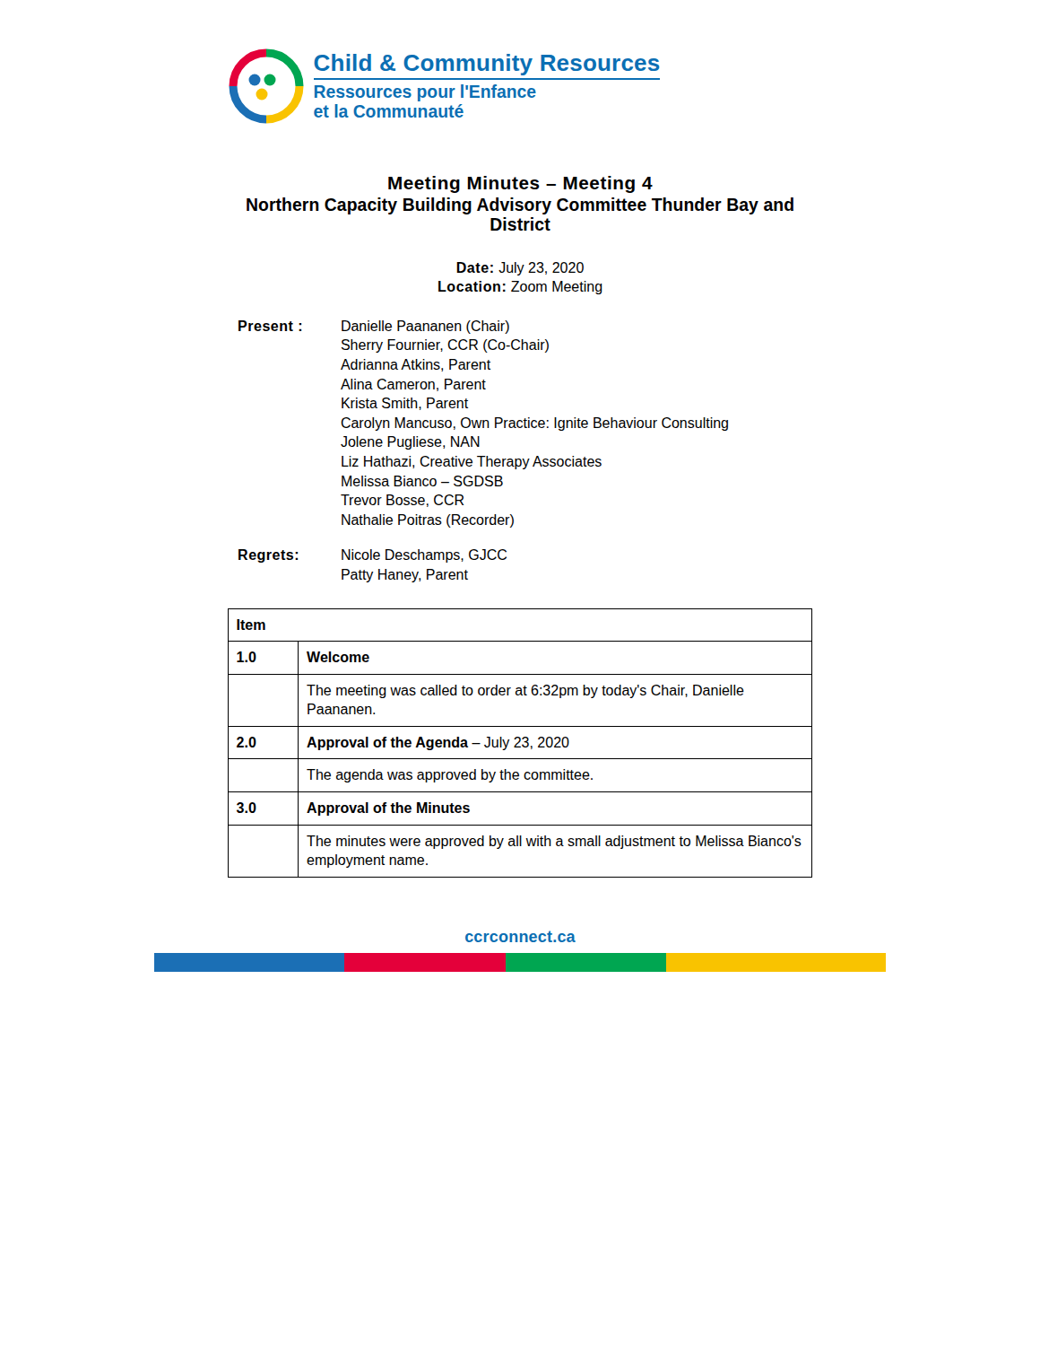Child & Community Resources
Ressources pour l'Enfance
et la Communauté
Meeting Minutes – Meeting 4
Northern Capacity Building Advisory Committee Thunder Bay and District
Date: July 23, 2020
Location: Zoom Meeting
| Present : | Danielle Paananen (Chair) Sherry Fournier, CCR (Co-Chair) Adrianna Atkins, Parent Alina Cameron, Parent Krista Smith, Parent Carolyn Mancuso, Own Practice: Ignite Behaviour Consulting Jolene Pugliese, NAN Liz Hathazi, Creative Therapy Associates Melissa Bianco – SGDSB Trevor Bosse, CCR Nathalie Poitras (Recorder) |
| Regrets: | Nicole Deschamps, GJCC Patty Haney, Parent |
| Item |
| 1.0 | Welcome |
| | The meeting was called to order at 6:32pm by today's Chair, Danielle Paananen. |
| 2.0 | Approval of the Agenda – July 23, 2020 |
| | The agenda was approved by the committee. |
| 3.0 | Approval of the Minutes |
| | The minutes were approved by all with a small adjustment to Melissa Bianco's employment name. |
ccrconnect.ca